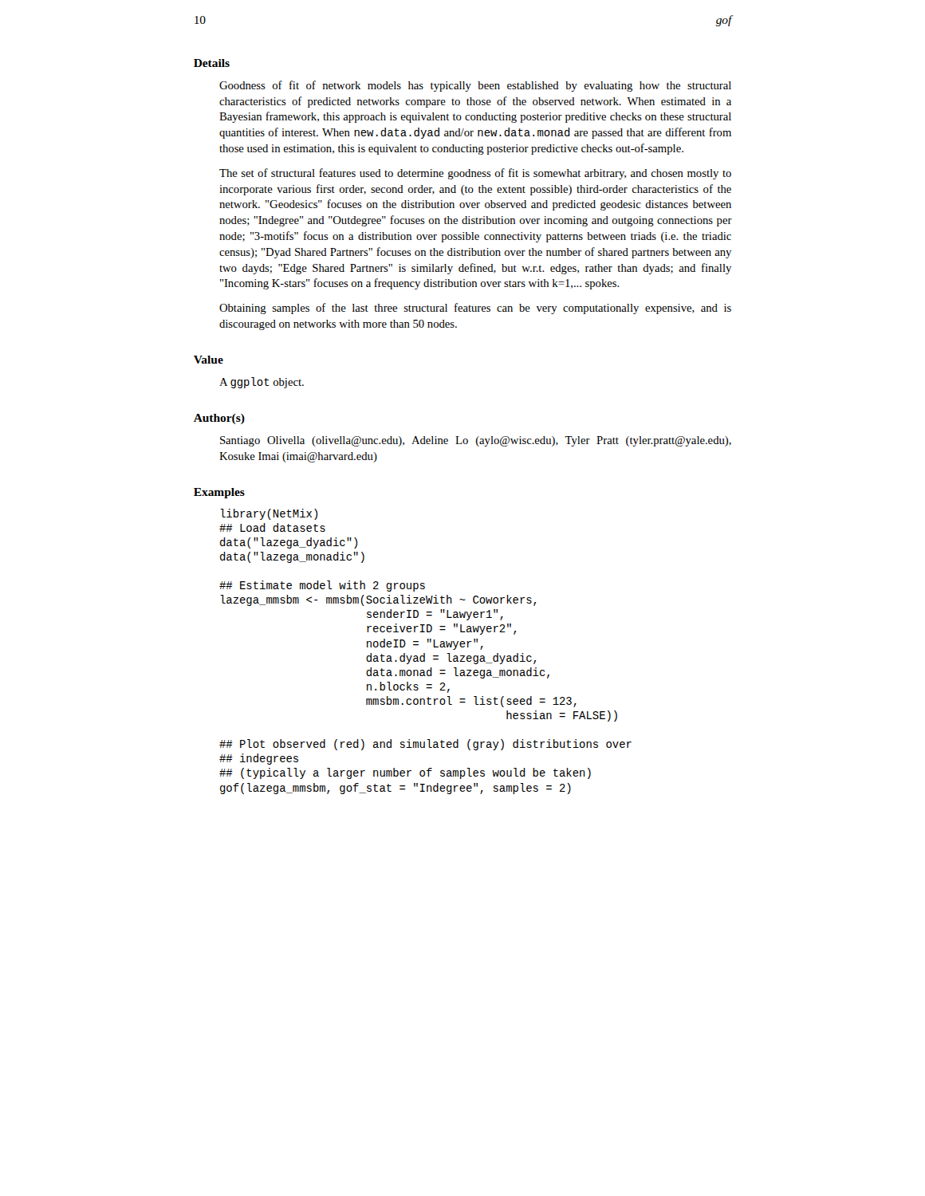10 gof
Details
Goodness of fit of network models has typically been established by evaluating how the structural characteristics of predicted networks compare to those of the observed network. When estimated in a Bayesian framework, this approach is equivalent to conducting posterior preditive checks on these structural quantities of interest. When new.data.dyad and/or new.data.monad are passed that are different from those used in estimation, this is equivalent to conducting posterior predictive checks out-of-sample.
The set of structural features used to determine goodness of fit is somewhat arbitrary, and chosen mostly to incorporate various first order, second order, and (to the extent possible) third-order characteristics of the network. "Geodesics" focuses on the distribution over observed and predicted geodesic distances between nodes; "Indegree" and "Outdegree" focuses on the distribution over incoming and outgoing connections per node; "3-motifs" focus on a distribution over possible connectivity patterns between triads (i.e. the triadic census); "Dyad Shared Partners" focuses on the distribution over the number of shared partners between any two dayds; "Edge Shared Partners" is similarly defined, but w.r.t. edges, rather than dyads; and finally "Incoming K-stars" focuses on a frequency distribution over stars with k=1,... spokes.
Obtaining samples of the last three structural features can be very computationally expensive, and is discouraged on networks with more than 50 nodes.
Value
A ggplot object.
Author(s)
Santiago Olivella (olivella@unc.edu), Adeline Lo (aylo@wisc.edu), Tyler Pratt (tyler.pratt@yale.edu), Kosuke Imai (imai@harvard.edu)
Examples
library(NetMix)
## Load datasets
data("lazega_dyadic")
data("lazega_monadic")

## Estimate model with 2 groups
lazega_mmsbm <- mmsbm(SocializeWith ~ Coworkers,
                      senderID = "Lawyer1",
                      receiverID = "Lawyer2",
                      nodeID = "Lawyer",
                      data.dyad = lazega_dyadic,
                      data.monad = lazega_monadic,
                      n.blocks = 2,
                      mmsbm.control = list(seed = 123,
                                           hessian = FALSE))

## Plot observed (red) and simulated (gray) distributions over
## indegrees
## (typically a larger number of samples would be taken)
gof(lazega_mmsbm, gof_stat = "Indegree", samples = 2)